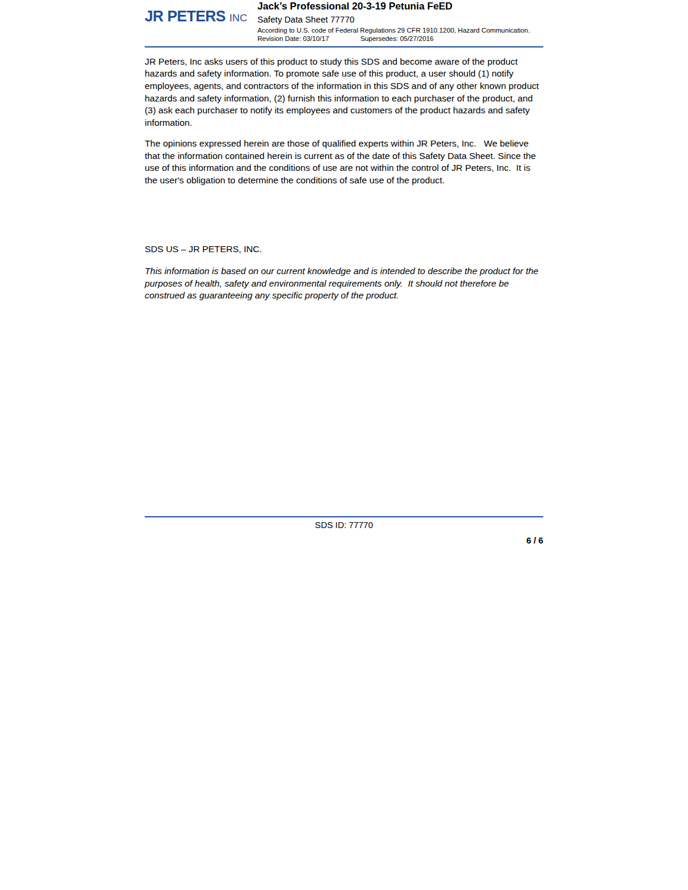JR PETERS INC
Jack’s Professional 20-3-19 Petunia FeED
Safety Data Sheet 77770
According to U.S. code of Federal Regulations 29 CFR 1910.1200, Hazard Communication.
Revision Date: 03/10/17Supersedes: 05/27/2016
JR Peters, Inc asks users of this product to study this SDS and become aware of the product hazards and safety information. To promote safe use of this product, a user should (1) notify employees, agents, and contractors of the information in this SDS and of any other known product hazards and safety information, (2) furnish this information to each purchaser of the product, and (3) ask each purchaser to notify its employees and customers of the product hazards and safety information.
The opinions expressed herein are those of qualified experts within JR Peters, Inc. We believe that the information contained herein is current as of the date of this Safety Data Sheet. Since the use of this information and the conditions of use are not within the control of JR Peters, Inc. It is the user's obligation to determine the conditions of safe use of the product.
SDS US – JR PETERS, INC.
This information is based on our current knowledge and is intended to describe the product for the purposes of health, safety and environmental requirements only. It should not therefore be construed as guaranteeing any specific property of the product.
SDS ID: 77770
6 / 6